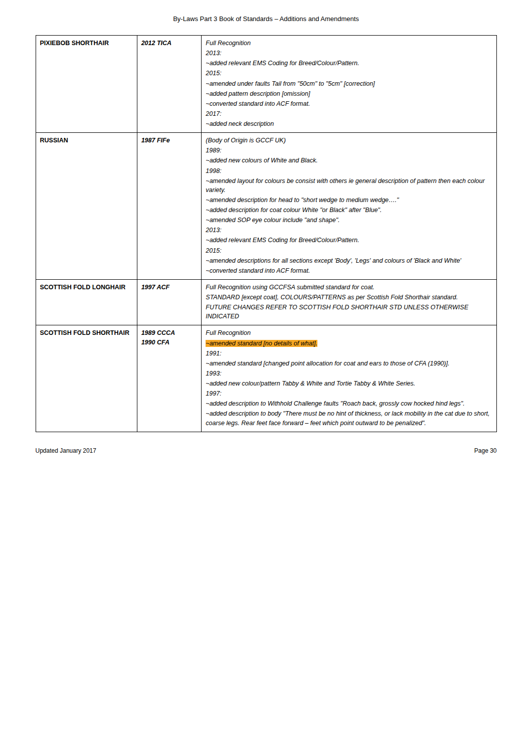By-Laws Part 3 Book of Standards – Additions and Amendments
| PIXIEBOB SHORTHAIR | 2012 TICA | Full Recognition 2013: ~added relevant EMS Coding for Breed/Colour/Pattern. 2015: ~amended under faults Tail from "50cm" to "5cm" [correction] ~added pattern description [omission] ~converted standard into ACF format. 2017: ~added neck description |
| RUSSIAN | 1987 FIFe | (Body of Origin is GCCF UK) 1989: ~added new colours of White and Black. 1998: ~amended layout for colours be consist with others ie general description of pattern then each colour variety. ~amended description for head to "short wedge to medium wedge…." ~added description for coat colour White "or Black" after "Blue". ~amended SOP eye colour include "and shape". 2013: ~added relevant EMS Coding for Breed/Colour/Pattern. 2015: ~amended descriptions for all sections except 'Body', 'Legs' and colours of 'Black and White' ~converted standard into ACF format. |
| SCOTTISH FOLD LONGHAIR | 1997 ACF | Full Recognition using GCCFSA submitted standard for coat. STANDARD [except coat], COLOURS/PATTERNS as per Scottish Fold Shorthair standard. FUTURE CHANGES REFER TO SCOTTISH FOLD SHORTHAIR STD UNLESS OTHERWISE INDICATED |
| SCOTTISH FOLD SHORTHAIR | 1989 CCCA 1990 CFA | Full Recognition ~amended standard [no details of what]. 1991: ~amended standard [changed point allocation for coat and ears to those of CFA (1990)]. 1993: ~added new colour/pattern Tabby & White and Tortie Tabby & White Series. 1997: ~added description to Withhold Challenge faults "Roach back, grossly cow hocked hind legs". ~added description to body "There must be no hint of thickness, or lack mobility in the cat due to short, coarse legs. Rear feet face forward – feet which point outward to be penalized". |
Updated January 2017
Page 30